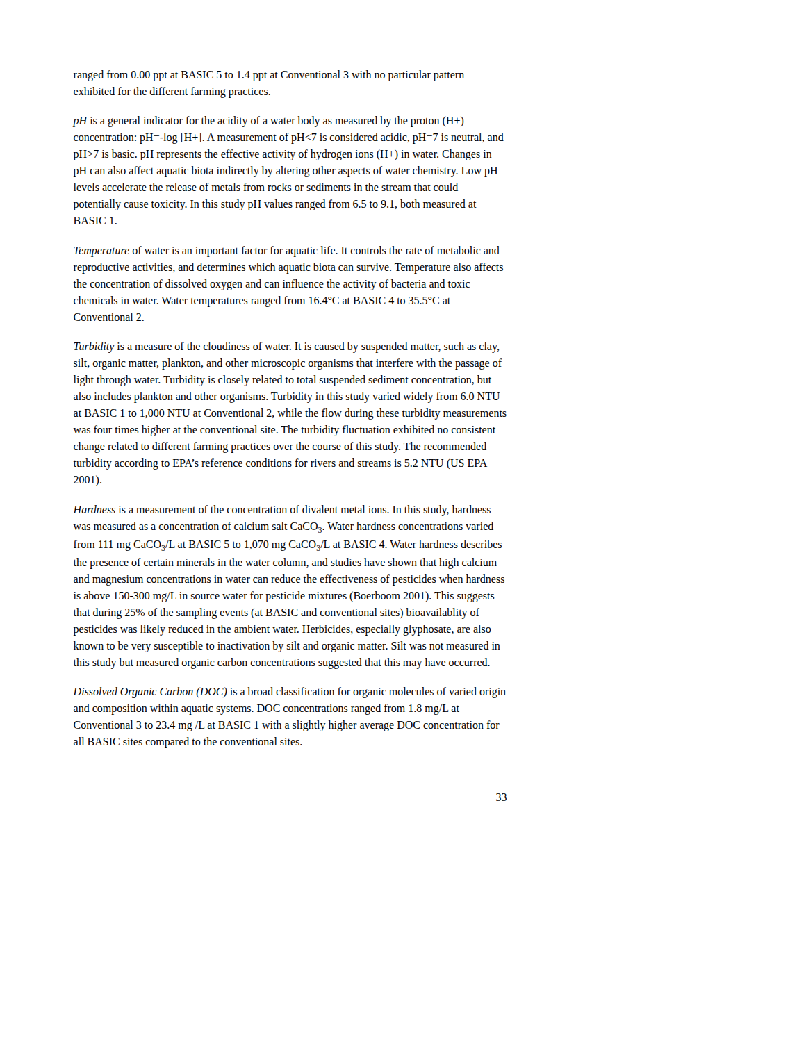ranged from 0.00 ppt at BASIC 5 to 1.4 ppt at Conventional 3 with no particular pattern exhibited for the different farming practices.
pH is a general indicator for the acidity of a water body as measured by the proton (H+) concentration: pH=-log [H+]. A measurement of pH<7 is considered acidic, pH=7 is neutral, and pH>7 is basic. pH represents the effective activity of hydrogen ions (H+) in water. Changes in pH can also affect aquatic biota indirectly by altering other aspects of water chemistry. Low pH levels accelerate the release of metals from rocks or sediments in the stream that could potentially cause toxicity. In this study pH values ranged from 6.5 to 9.1, both measured at BASIC 1.
Temperature of water is an important factor for aquatic life. It controls the rate of metabolic and reproductive activities, and determines which aquatic biota can survive. Temperature also affects the concentration of dissolved oxygen and can influence the activity of bacteria and toxic chemicals in water. Water temperatures ranged from 16.4°C at BASIC 4 to 35.5°C at Conventional 2.
Turbidity is a measure of the cloudiness of water. It is caused by suspended matter, such as clay, silt, organic matter, plankton, and other microscopic organisms that interfere with the passage of light through water. Turbidity is closely related to total suspended sediment concentration, but also includes plankton and other organisms. Turbidity in this study varied widely from 6.0 NTU at BASIC 1 to 1,000 NTU at Conventional 2, while the flow during these turbidity measurements was four times higher at the conventional site. The turbidity fluctuation exhibited no consistent change related to different farming practices over the course of this study. The recommended turbidity according to EPA’s reference conditions for rivers and streams is 5.2 NTU (US EPA 2001).
Hardness is a measurement of the concentration of divalent metal ions. In this study, hardness was measured as a concentration of calcium salt CaCO3. Water hardness concentrations varied from 111 mg CaCO3/L at BASIC 5 to 1,070 mg CaCO3/L at BASIC 4. Water hardness describes the presence of certain minerals in the water column, and studies have shown that high calcium and magnesium concentrations in water can reduce the effectiveness of pesticides when hardness is above 150-300 mg/L in source water for pesticide mixtures (Boerboom 2001). This suggests that during 25% of the sampling events (at BASIC and conventional sites) bioavailablity of pesticides was likely reduced in the ambient water. Herbicides, especially glyphosate, are also known to be very susceptible to inactivation by silt and organic matter. Silt was not measured in this study but measured organic carbon concentrations suggested that this may have occurred.
Dissolved Organic Carbon (DOC) is a broad classification for organic molecules of varied origin and composition within aquatic systems. DOC concentrations ranged from 1.8 mg/L at Conventional 3 to 23.4 mg /L at BASIC 1 with a slightly higher average DOC concentration for all BASIC sites compared to the conventional sites.
33